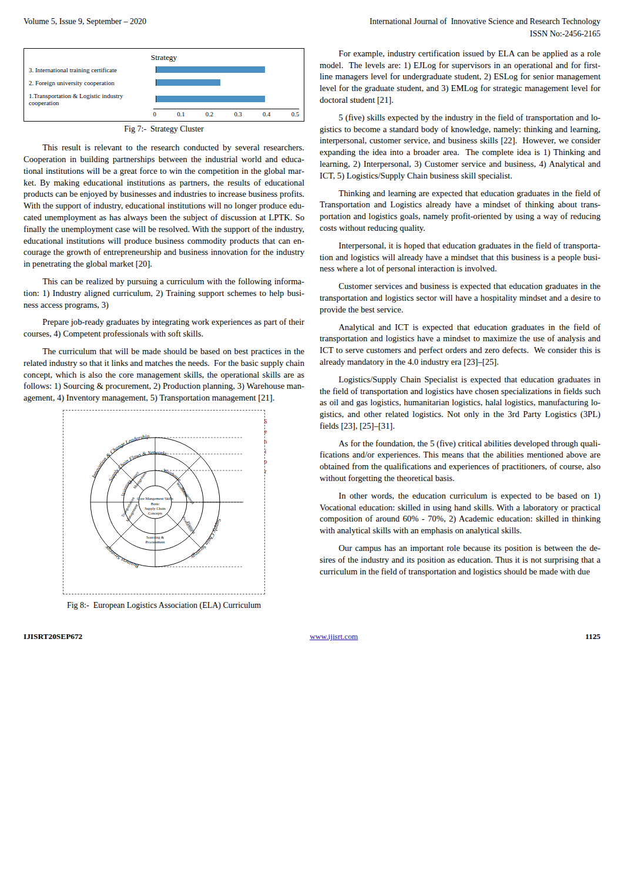Volume 5, Issue 9, September – 2020
International Journal of Innovative Science and Research Technology
ISSN No:-2456-2165
Strategy
3. International training certificate
2. Foreign university cooperation
1.Transportation & Logistic industry cooperation
00.10.20.30.40.5
Fig 7:- Strategy Cluster
This result is relevant to the research conducted by several researchers. Cooperation in building partnerships between the industrial world and educational institutions will be a great force to win the competition in the global market. By making educational institutions as partners, the results of educational products can be enjoyed by businesses and industries to increase business profits. With the support of industry, educational institutions will no longer produce educated unemployment as has always been the subject of discussion at LPTK. So finally the unemployment case will be resolved. With the support of the industry, educational institutions will produce business commodity products that can encourage the growth of entrepreneurship and business innovation for the industry in penetrating the global market [20].
This can be realized by pursuing a curriculum with the following information: 1) Industry aligned curriculum, 2) Training support schemes to help business access programs, 3)
Prepare job-ready graduates by integrating work experiences as part of their courses, 4) Competent professionals with soft skills.
The curriculum that will be made should be based on best practices in the related industry so that it links and matches the needs. For the basic supply chain concept, which is also the core management skills, the operational skills are as follows: 1) Sourcing & procurement, 2) Production planning, 3) Warehouse management, 4) Inventory management, 5) Transportation management [21].
Innovation & Change Leadership Supply Chain Strategy Business Strategy Supply Chain Flows & Networks Inventory Warehouse Core Mangement Skills Basic Supply Chain Concepts Inventory Management Warehouse Management Transportation Management Production Planning Sourcing & Procurement
S
e
n
i
o
r
Fig 8:- European Logistics Association (ELA) Curriculum
For example, industry certification issued by ELA can be applied as a role model. The levels are: 1) EJLog for supervisors in an operational and for first-line managers level for undergraduate student, 2) ESLog for senior management level for the graduate student, and 3) EMLog for strategic management level for doctoral student [21].
5 (five) skills expected by the industry in the field of transportation and logistics to become a standard body of knowledge, namely: thinking and learning, interpersonal, customer service, and business skills [22]. However, we consider expanding the idea into a broader area. The complete idea is 1) Thinking and learning, 2) Interpersonal, 3) Customer service and business, 4) Analytical and ICT, 5) Logistics/Supply Chain business skill specialist.
Thinking and learning are expected that education graduates in the field of Transportation and Logistics already have a mindset of thinking about transportation and logistics goals, namely profit-oriented by using a way of reducing costs without reducing quality.
Interpersonal, it is hoped that education graduates in the field of transportation and logistics will already have a mindset that this business is a people business where a lot of personal interaction is involved.
Customer services and business is expected that education graduates in the transportation and logistics sector will have a hospitality mindset and a desire to provide the best service.
Analytical and ICT is expected that education graduates in the field of transportation and logistics have a mindset to maximize the use of analysis and ICT to serve customers and perfect orders and zero defects. We consider this is already mandatory in the 4.0 industry era [23]–[25].
Logistics/Supply Chain Specialist is expected that education graduates in the field of transportation and logistics have chosen specializations in fields such as oil and gas logistics, humanitarian logistics, halal logistics, manufacturing logistics, and other related logistics. Not only in the 3rd Party Logistics (3PL) fields [23], [25]–[31].
As for the foundation, the 5 (five) critical abilities developed through qualifications and/or experiences. This means that the abilities mentioned above are obtained from the qualifications and experiences of practitioners, of course, also without forgetting the theoretical basis.
In other words, the education curriculum is expected to be based on 1) Vocational education: skilled in using hand skills. With a laboratory or practical composition of around 60% - 70%, 2) Academic education: skilled in thinking with analytical skills with an emphasis on analytical skills.
Our campus has an important role because its position is between the desires of the industry and its position as education. Thus it is not surprising that a curriculum in the field of transportation and logistics should be made with due
IJISRT20SEP672
www.ijisrt.com
1125